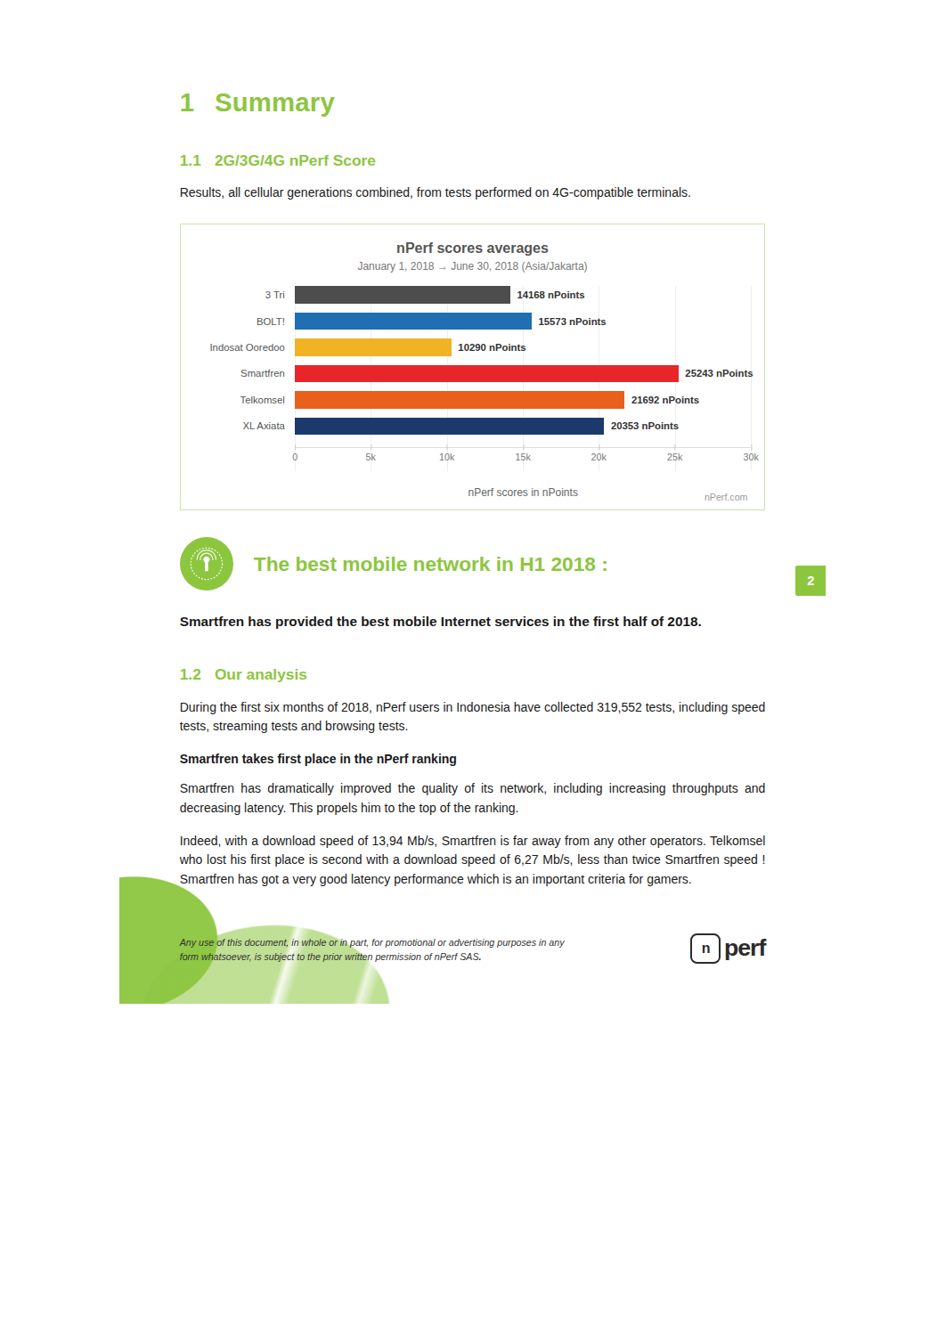2
1 Summary
1.12G/3G/4G nPerf Score
Results, all cellular generations combined, from tests performed on 4G-compatible terminals.
nPerf scores averages
January 1, 2018 → June 30, 2018 (Asia/Jakarta)
3 Tri
14168 nPoints
BOLT!
15573 nPoints
Indosat Ooredoo
10290 nPoints
Smartfren
25243 nPoints
Telkomsel
21692 nPoints
XL Axiata
20353 nPoints
0
5k
10k
15k
20k
25k
30k
nPerf scores in nPoints
nPerf.com
The best mobile network in H1 2018 :
Smartfren has provided the best mobile Internet services in the first half of 2018.
1.2 Our analysis
During the first six months of 2018, nPerf users in Indonesia have collected 319,552 tests, including speed tests, streaming tests and browsing tests.
Smartfren takes first place in the nPerf ranking
Smartfren has dramatically improved the quality of its network, including increasing throughputs and decreasing latency. This propels him to the top of the ranking.
Indeed, with a download speed of 13,94 Mb/s, Smartfren is far away from any other operators. Telkomsel who lost his first place is second with a download speed of 6,27 Mb/s, less than twice Smartfren speed ! Smartfren has got a very good latency performance which is an important criteria for gamers.
Any use of this document, in whole or in part, for promotional or advertising purposes in any form whatsoever, is subject to the prior written permission of nPerf SAS.
nperf